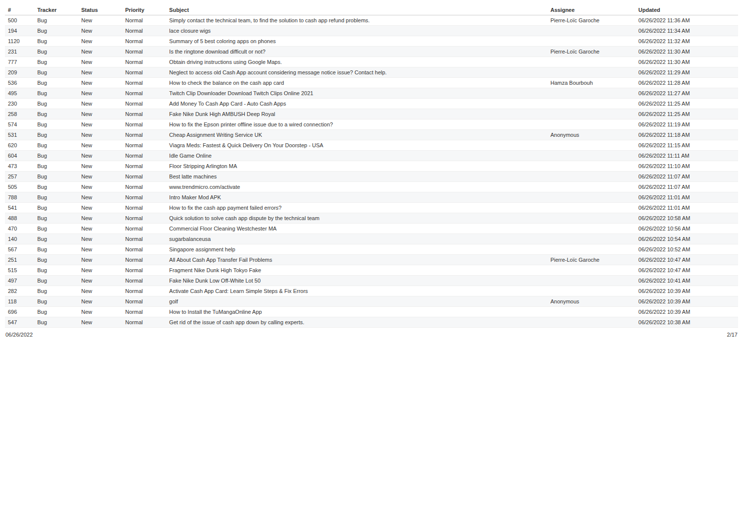| # | Tracker | Status | Priority | Subject | Assignee | Updated |
| --- | --- | --- | --- | --- | --- | --- |
| 500 | Bug | New | Normal | Simply contact the technical team, to find the solution to cash app refund problems. | Pierre-Loïc Garoche | 06/26/2022 11:36 AM |
| 194 | Bug | New | Normal | lace closure wigs | | 06/26/2022 11:34 AM |
| 1120 | Bug | New | Normal | Summary of 5 best coloring apps on phones | | 06/26/2022 11:32 AM |
| 231 | Bug | New | Normal | Is the ringtone download difficult or not? | Pierre-Loïc Garoche | 06/26/2022 11:30 AM |
| 777 | Bug | New | Normal | Obtain driving instructions using Google Maps. | | 06/26/2022 11:30 AM |
| 209 | Bug | New | Normal | Neglect to access old Cash App account considering message notice issue? Contact help. | | 06/26/2022 11:29 AM |
| 536 | Bug | New | Normal | How to check the balance on the cash app card | Hamza Bourbouh | 06/26/2022 11:28 AM |
| 495 | Bug | New | Normal | Twitch Clip Downloader Download Twitch Clips Online 2021 | | 06/26/2022 11:27 AM |
| 230 | Bug | New | Normal | Add Money To Cash App Card - Auto Cash Apps | | 06/26/2022 11:25 AM |
| 258 | Bug | New | Normal | Fake Nike Dunk High AMBUSH Deep Royal | | 06/26/2022 11:25 AM |
| 574 | Bug | New | Normal | How to fix the Epson printer offline issue due to a wired connection? | | 06/26/2022 11:19 AM |
| 531 | Bug | New | Normal | Cheap Assignment Writing Service UK | Anonymous | 06/26/2022 11:18 AM |
| 620 | Bug | New | Normal | Viagra Meds: Fastest & Quick Delivery On Your Doorstep - USA | | 06/26/2022 11:15 AM |
| 604 | Bug | New | Normal | Idle Game Online | | 06/26/2022 11:11 AM |
| 473 | Bug | New | Normal | Floor Stripping Arlington MA | | 06/26/2022 11:10 AM |
| 257 | Bug | New | Normal | Best latte machines | | 06/26/2022 11:07 AM |
| 505 | Bug | New | Normal | www.trendmicro.com/activate | | 06/26/2022 11:07 AM |
| 788 | Bug | New | Normal | Intro Maker Mod APK | | 06/26/2022 11:01 AM |
| 541 | Bug | New | Normal | How to fix the cash app payment failed errors? | | 06/26/2022 11:01 AM |
| 488 | Bug | New | Normal | Quick solution to solve cash app dispute by the technical team | | 06/26/2022 10:58 AM |
| 470 | Bug | New | Normal | Commercial Floor Cleaning Westchester MA | | 06/26/2022 10:56 AM |
| 140 | Bug | New | Normal | sugarbalanceusa | | 06/26/2022 10:54 AM |
| 567 | Bug | New | Normal | Singapore assignment help | | 06/26/2022 10:52 AM |
| 251 | Bug | New | Normal | All About Cash App Transfer Fail Problems | Pierre-Loïc Garoche | 06/26/2022 10:47 AM |
| 515 | Bug | New | Normal | Fragment Nike Dunk High Tokyo Fake | | 06/26/2022 10:47 AM |
| 497 | Bug | New | Normal | Fake Nike Dunk Low Off-White Lot 50 | | 06/26/2022 10:41 AM |
| 282 | Bug | New | Normal | Activate Cash App Card: Learn Simple Steps & Fix Errors | | 06/26/2022 10:39 AM |
| 118 | Bug | New | Normal | golf | Anonymous | 06/26/2022 10:39 AM |
| 696 | Bug | New | Normal | How to Install the TuMangaOnline App | | 06/26/2022 10:39 AM |
| 547 | Bug | New | Normal | Get rid of the issue of cash app down by calling experts. | | 06/26/2022 10:38 AM |
| 06/26/2022 | 2/17 |